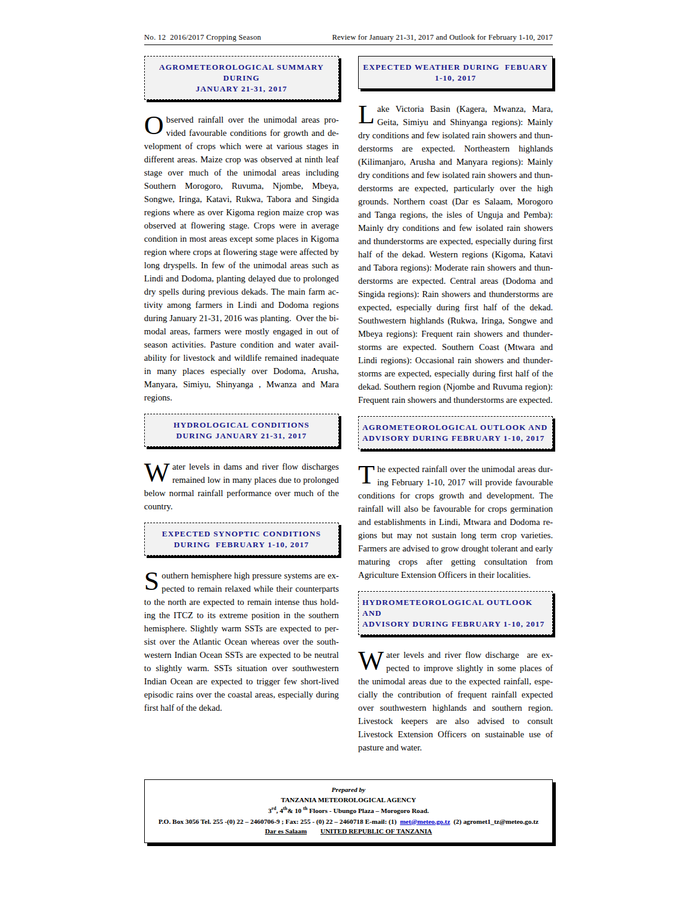No. 12 2016/2017 Cropping Season
Review for January 21-31, 2017 and Outlook for February 1-10, 2017
AGROMETEOROLOGICAL SUMMARY DURING
JANUARY 21-31, 2017
Observed rainfall over the unimodal areas provided favourable conditions for growth and development of crops which were at various stages in different areas. Maize crop was observed at ninth leaf stage over much of the unimodal areas including Southern Morogoro, Ruvuma, Njombe, Mbeya, Songwe, Iringa, Katavi, Rukwa, Tabora and Singida regions where as over Kigoma region maize crop was observed at flowering stage. Crops were in average condition in most areas except some places in Kigoma region where crops at flowering stage were affected by long dryspells. In few of the unimodal areas such as Lindi and Dodoma, planting delayed due to prolonged dry spells during previous dekads. The main farm activity among farmers in Lindi and Dodoma regions during January 21-31, 2016 was planting. Over the bimodal areas, farmers were mostly engaged in out of season activities. Pasture condition and water availability for livestock and wildlife remained inadequate in many places especially over Dodoma, Arusha, Manyara, Simiyu, Shinyanga , Mwanza and Mara regions.
HYDROLOGICAL CONDITIONS
DURING JANUARY 21-31, 2017
Water levels in dams and river flow discharges remained low in many places due to prolonged below normal rainfall performance over much of the country.
EXPECTED SYNOPTIC CONDITIONS
DURING FEBRUARY 1-10, 2017
Southern hemisphere high pressure systems are expected to remain relaxed while their counterparts to the north are expected to remain intense thus holding the ITCZ to its extreme position in the southern hemisphere. Slightly warm SSTs are expected to persist over the Atlantic Ocean whereas over the southwestern Indian Ocean SSTs are expected to be neutral to slightly warm. SSTs situation over southwestern Indian Ocean are expected to trigger few short-lived episodic rains over the coastal areas, especially during first half of the dekad.
EXPECTED WEATHER DURING FEBUARY
1-10, 2017
Lake Victoria Basin (Kagera, Mwanza, Mara, Geita, Simiyu and Shinyanga regions): Mainly dry conditions and few isolated rain showers and thunderstorms are expected. Northeastern highlands (Kilimanjaro, Arusha and Manyara regions): Mainly dry conditions and few isolated rain showers and thunderstorms are expected, particularly over the high grounds. Northern coast (Dar es Salaam, Morogoro and Tanga regions, the isles of Unguja and Pemba): Mainly dry conditions and few isolated rain showers and thunderstorms are expected, especially during first half of the dekad. Western regions (Kigoma, Katavi and Tabora regions): Moderate rain showers and thunderstorms are expected. Central areas (Dodoma and Singida regions): Rain showers and thunderstorms are expected, especially during first half of the dekad. Southwestern highlands (Rukwa, Iringa, Songwe and Mbeya regions): Frequent rain showers and thunderstorms are expected. Southern Coast (Mtwara and Lindi regions): Occasional rain showers and thunderstorms are expected, especially during first half of the dekad. Southern region (Njombe and Ruvuma region): Frequent rain showers and thunderstorms are expected.
AGROMETEOROLOGICAL OUTLOOK AND
ADVISORY DURING FEBRUARY 1-10, 2017
The expected rainfall over the unimodal areas during February 1-10, 2017 will provide favourable conditions for crops growth and development. The rainfall will also be favourable for crops germination and establishments in Lindi, Mtwara and Dodoma regions but may not sustain long term crop varieties. Farmers are advised to grow drought tolerant and early maturing crops after getting consultation from Agriculture Extension Officers in their localities.
HYDROMETEOROLOGICAL OUTLOOK AND
ADVISORY DURING FEBRUARY 1-10, 2017
Water levels and river flow discharge are expected to improve slightly in some places of the unimodal areas due to the expected rainfall, especially the contribution of frequent rainfall expected over southwestern highlands and southern region. Livestock keepers are also advised to consult Livestock Extension Officers on sustainable use of pasture and water.
Prepared by
TANZANIA METEOROLOGICAL AGENCY
3rd, 4th& 10 th Floors - Ubungo Plaza – Morogoro Road.
P.O. Box 3056 Tel. 255 -(0) 22 – 2460706-9 ; Fax: 255 - (0) 22 – 2460718 E-mail: (1) met@meteo.go.tz (2) agromet1_tz@meteo.go.tz
Dar es Salaam UNITED REPUBLIC OF TANZANIA